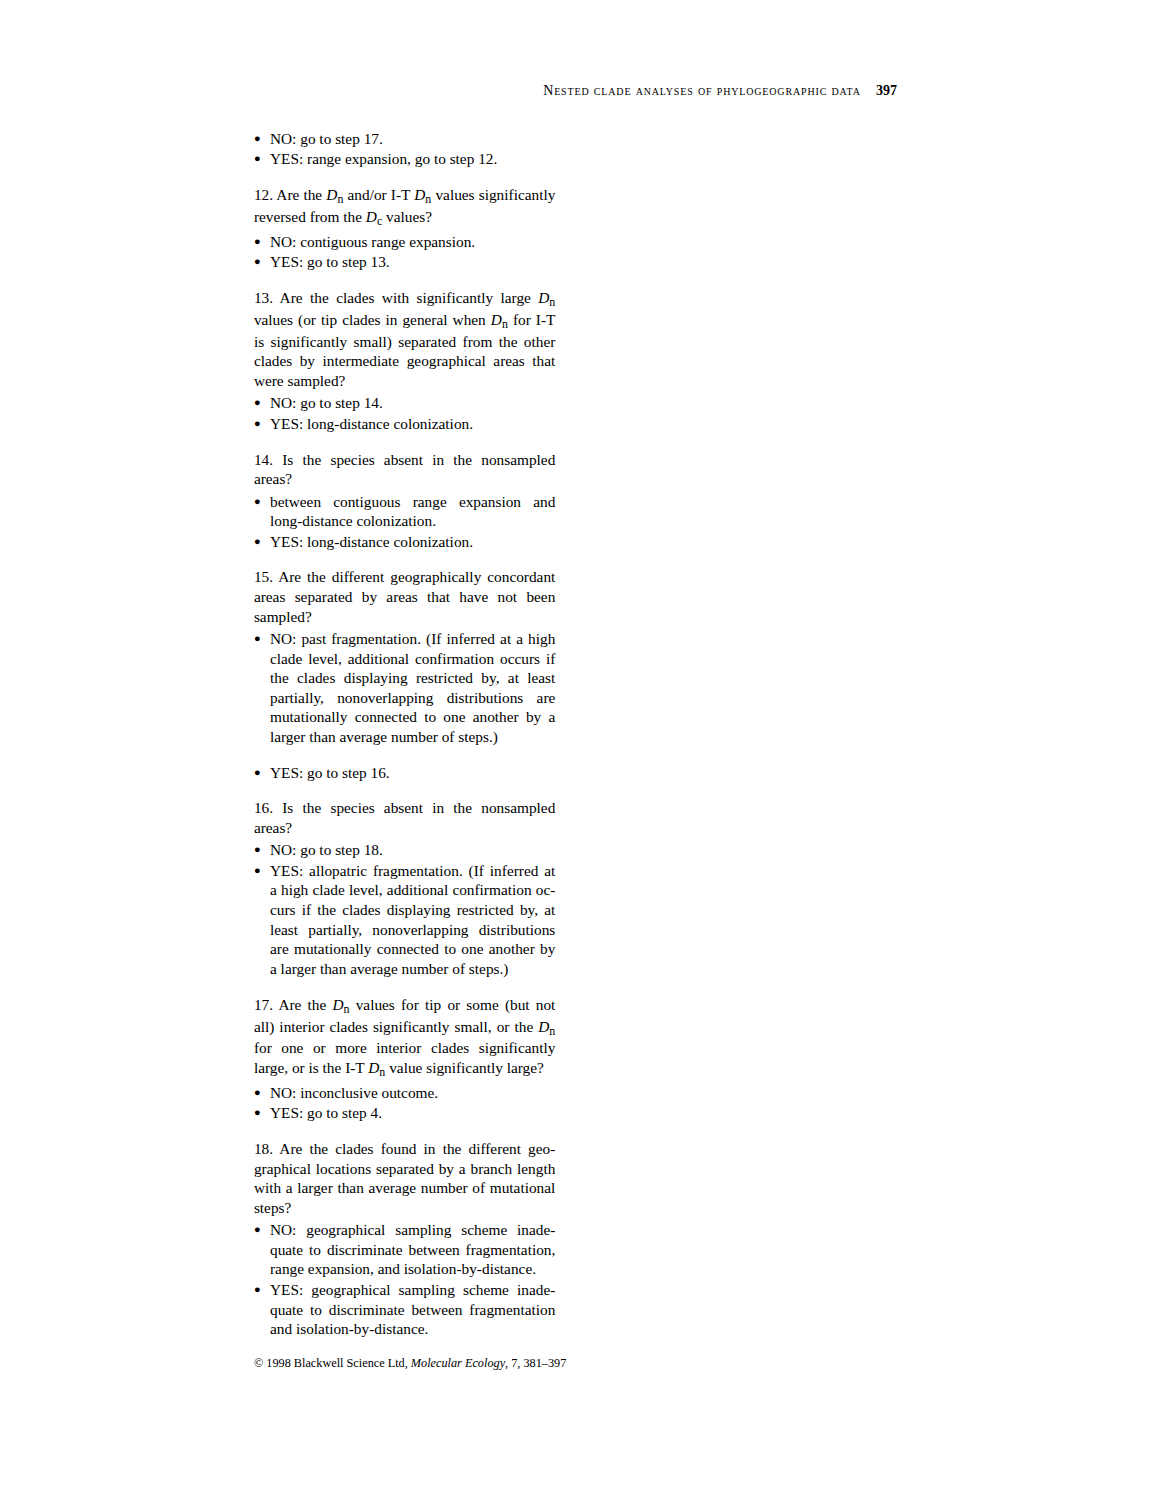Nested clade analyses of phylogeographic data397
NO: go to step 17.
YES: range expansion, go to step 12.
12. Are the Dn and/or I-T Dn values significantly reversed from the Dc values?
NO: contiguous range expansion.
YES: go to step 13.
13. Are the clades with significantly large Dn values (or tip clades in general when Dn for I-T is significantly small) separated from the other clades by intermediate geographical areas that were sampled?
NO: go to step 14.
YES: long-distance colonization.
14. Is the species absent in the nonsampled areas?
between contiguous range expansion and long-distance colonization.
YES: long-distance colonization.
15. Are the different geographically concordant areas separated by areas that have not been sampled?
NO: past fragmentation. (If inferred at a high clade level, additional confirmation occurs if the clades displaying restricted by, at least partially, nonoverlapping distributions are mutationally connected to one another by a larger than average number of steps.)
YES: go to step 16.
16. Is the species absent in the nonsampled areas?
NO: go to step 18.
YES: allopatric fragmentation. (If inferred at a high clade level, additional confirmation occurs if the clades displaying restricted by, at least partially, nonoverlapping distributions are mutationally connected to one another by a larger than average number of steps.)
17. Are the Dn values for tip or some (but not all) interior clades significantly small, or the Dn for one or more interior clades significantly large, or is the I-T Dn value significantly large?
NO: inconclusive outcome.
YES: go to step 4.
18. Are the clades found in the different geographical locations separated by a branch length with a larger than average number of mutational steps?
NO: geographical sampling scheme inadequate to discriminate between fragmentation, range expansion, and isolation-by-distance.
YES: geographical sampling scheme inadequate to discriminate between fragmentation and isolation-by-distance.
© 1998 Blackwell Science Ltd, Molecular Ecology, 7, 381–397